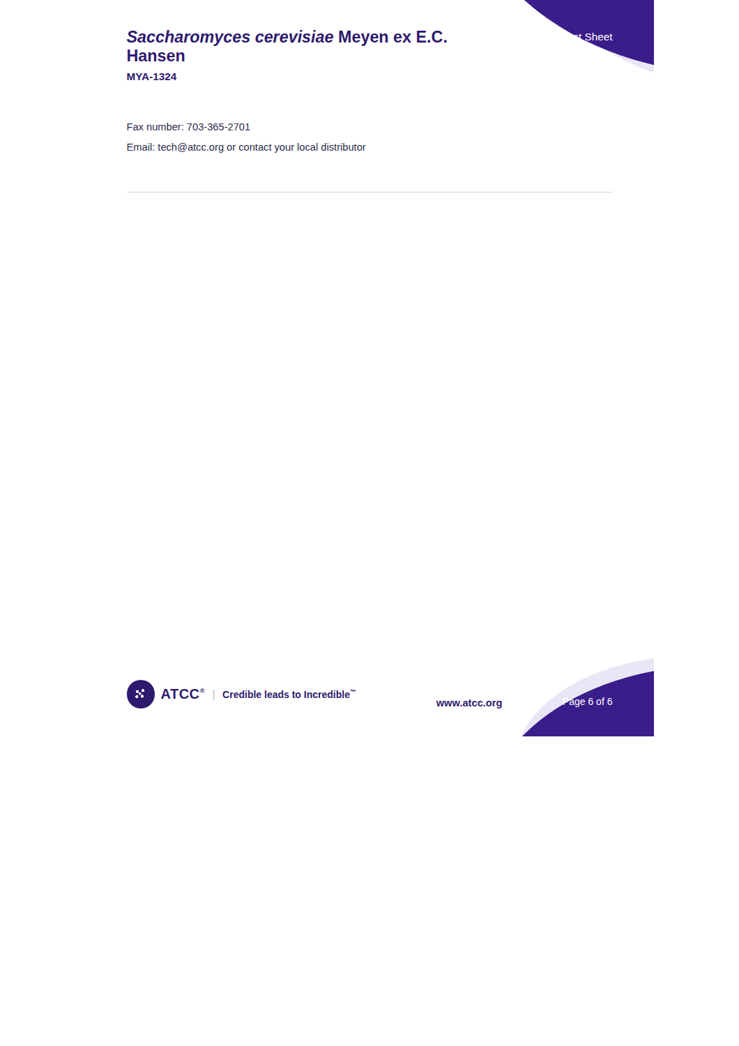Saccharomyces cerevisiae Meyen ex E.C. Hansen
MYA-1324
Product Sheet
Fax number: 703-365-2701
Email: tech@atcc.org or contact your local distributor
ATCC® | Credible leads to Incredible™
www.atcc.org Page 6 of 6